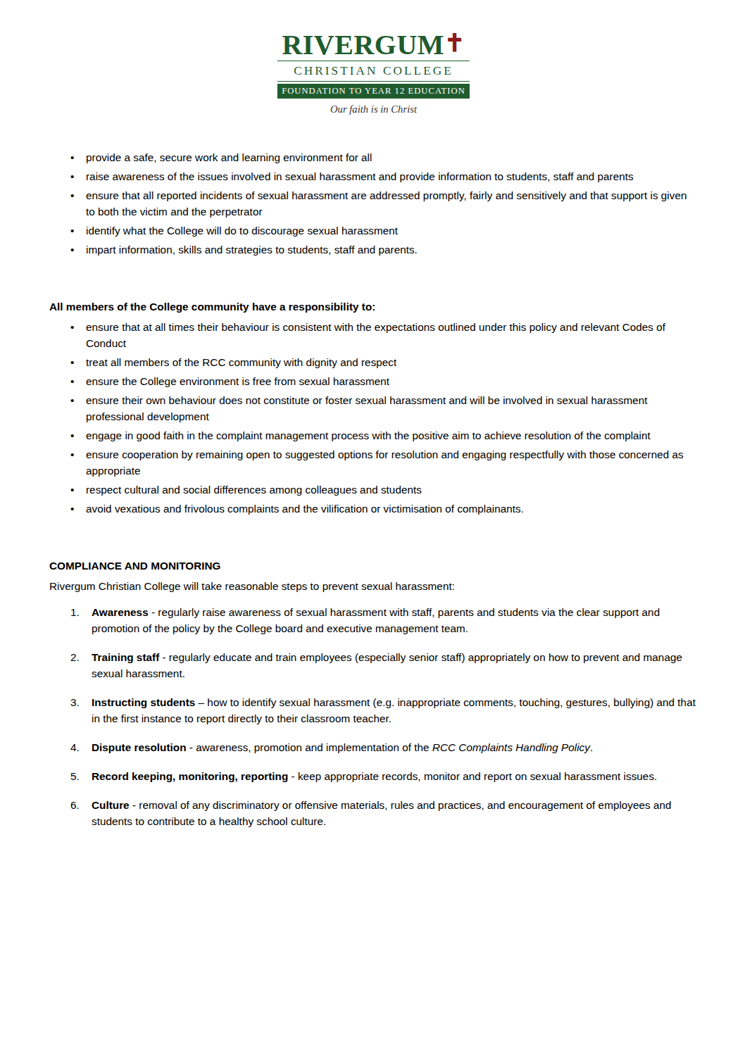RIVERGUM✝
CHRISTIAN COLLEGE
FOUNDATION TO YEAR 12 EDUCATION
Our faith is in Christ
provide a safe, secure work and learning environment for all
raise awareness of the issues involved in sexual harassment and provide information to students, staff and parents
ensure that all reported incidents of sexual harassment are addressed promptly, fairly and sensitively and that support is given to both the victim and the perpetrator
identify what the College will do to discourage sexual harassment
impart information, skills and strategies to students, staff and parents.
All members of the College community have a responsibility to:
ensure that at all times their behaviour is consistent with the expectations outlined under this policy and relevant Codes of Conduct
treat all members of the RCC community with dignity and respect
ensure the College environment is free from sexual harassment
ensure their own behaviour does not constitute or foster sexual harassment and will be involved in sexual harassment professional development
engage in good faith in the complaint management process with the positive aim to achieve resolution of the complaint
ensure cooperation by remaining open to suggested options for resolution and engaging respectfully with those concerned as appropriate
respect cultural and social differences among colleagues and students
avoid vexatious and frivolous complaints and the vilification or victimisation of complainants.
COMPLIANCE AND MONITORING
Rivergum Christian College will take reasonable steps to prevent sexual harassment:
Awareness - regularly raise awareness of sexual harassment with staff, parents and students via the clear support and promotion of the policy by the College board and executive management team.
Training staff - regularly educate and train employees (especially senior staff) appropriately on how to prevent and manage sexual harassment.
Instructing students – how to identify sexual harassment (e.g. inappropriate comments, touching, gestures, bullying) and that in the first instance to report directly to their classroom teacher.
Dispute resolution - awareness, promotion and implementation of the RCC Complaints Handling Policy.
Record keeping, monitoring, reporting - keep appropriate records, monitor and report on sexual harassment issues.
Culture - removal of any discriminatory or offensive materials, rules and practices, and encouragement of employees and students to contribute to a healthy school culture.